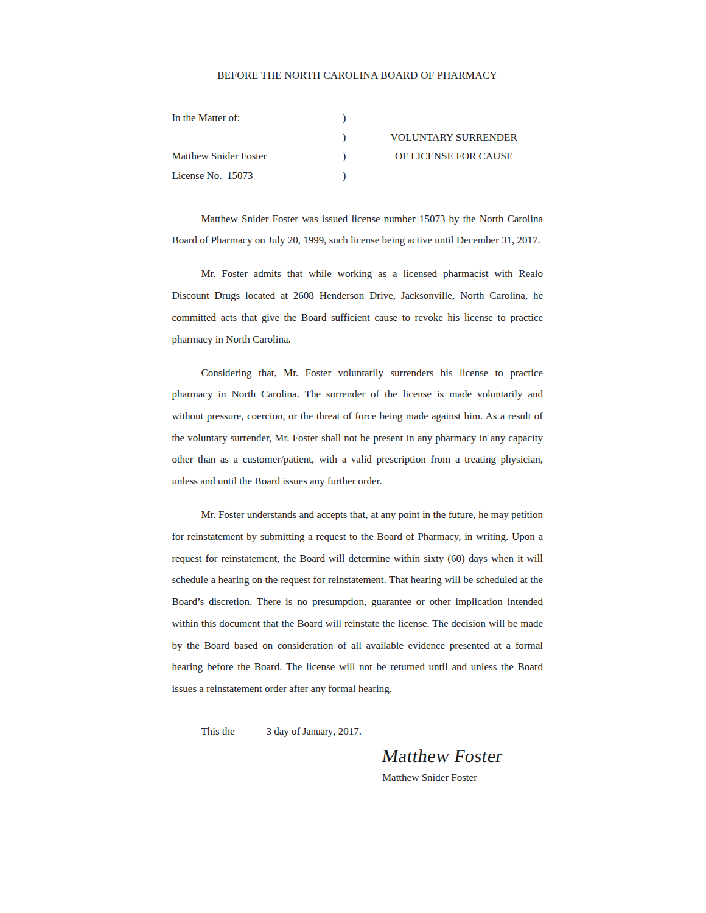BEFORE THE NORTH CAROLINA BOARD OF PHARMACY
| In the Matter of: | ) | |
| | ) | VOLUNTARY SURRENDER |
| Matthew Snider Foster | ) | OF LICENSE FOR CAUSE |
| License No. 15073 | ) | |
Matthew Snider Foster was issued license number 15073 by the North Carolina Board of Pharmacy on July 20, 1999, such license being active until December 31, 2017.
Mr. Foster admits that while working as a licensed pharmacist with Realo Discount Drugs located at 2608 Henderson Drive, Jacksonville, North Carolina, he committed acts that give the Board sufficient cause to revoke his license to practice pharmacy in North Carolina.
Considering that, Mr. Foster voluntarily surrenders his license to practice pharmacy in North Carolina. The surrender of the license is made voluntarily and without pressure, coercion, or the threat of force being made against him. As a result of the voluntary surrender, Mr. Foster shall not be present in any pharmacy in any capacity other than as a customer/patient, with a valid prescription from a treating physician, unless and until the Board issues any further order.
Mr. Foster understands and accepts that, at any point in the future, he may petition for reinstatement by submitting a request to the Board of Pharmacy, in writing. Upon a request for reinstatement, the Board will determine within sixty (60) days when it will schedule a hearing on the request for reinstatement. That hearing will be scheduled at the Board’s discretion. There is no presumption, guarantee or other implication intended within this document that the Board will reinstate the license. The decision will be made by the Board based on consideration of all available evidence presented at a formal hearing before the Board. The license will not be returned until and unless the Board issues a reinstatement order after any formal hearing.
This the 3 day of January, 2017.
Matthew Foster
Matthew Snider Foster